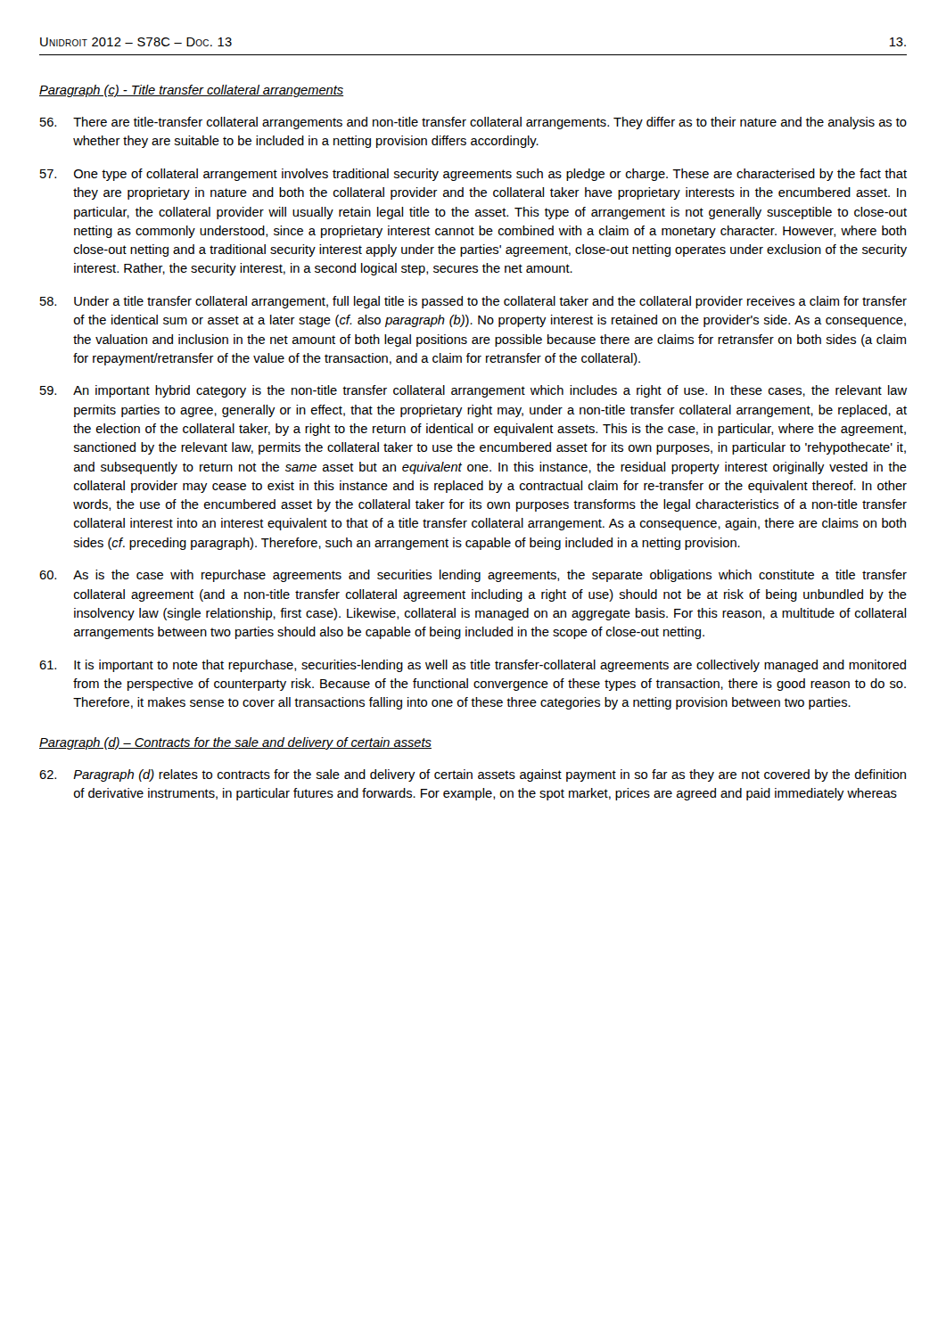Unidroit 2012 – S78C – Doc. 13
13.
Paragraph (c) - Title transfer collateral arrangements
56.
There are title-transfer collateral arrangements and non-title transfer collateral arrangements. They differ as to their nature and the analysis as to whether they are suitable to be included in a netting provision differs accordingly.
57.
One type of collateral arrangement involves traditional security agreements such as pledge or charge. These are characterised by the fact that they are proprietary in nature and both the collateral provider and the collateral taker have proprietary interests in the encumbered asset. In particular, the collateral provider will usually retain legal title to the asset. This type of arrangement is not generally susceptible to close-out netting as commonly understood, since a proprietary interest cannot be combined with a claim of a monetary character. However, where both close-out netting and a traditional security interest apply under the parties' agreement, close-out netting operates under exclusion of the security interest. Rather, the security interest, in a second logical step, secures the net amount.
58.
Under a title transfer collateral arrangement, full legal title is passed to the collateral taker and the collateral provider receives a claim for transfer of the identical sum or asset at a later stage (cf. also paragraph (b)). No property interest is retained on the provider's side. As a consequence, the valuation and inclusion in the net amount of both legal positions are possible because there are claims for retransfer on both sides (a claim for repayment/retransfer of the value of the transaction, and a claim for retransfer of the collateral).
59.
An important hybrid category is the non-title transfer collateral arrangement which includes a right of use. In these cases, the relevant law permits parties to agree, generally or in effect, that the proprietary right may, under a non-title transfer collateral arrangement, be replaced, at the election of the collateral taker, by a right to the return of identical or equivalent assets. This is the case, in particular, where the agreement, sanctioned by the relevant law, permits the collateral taker to use the encumbered asset for its own purposes, in particular to 'rehypothecate' it, and subsequently to return not the same asset but an equivalent one. In this instance, the residual property interest originally vested in the collateral provider may cease to exist in this instance and is replaced by a contractual claim for re-transfer or the equivalent thereof. In other words, the use of the encumbered asset by the collateral taker for its own purposes transforms the legal characteristics of a non-title transfer collateral interest into an interest equivalent to that of a title transfer collateral arrangement. As a consequence, again, there are claims on both sides (cf. preceding paragraph). Therefore, such an arrangement is capable of being included in a netting provision.
60.
As is the case with repurchase agreements and securities lending agreements, the separate obligations which constitute a title transfer collateral agreement (and a non-title transfer collateral agreement including a right of use) should not be at risk of being unbundled by the insolvency law (single relationship, first case). Likewise, collateral is managed on an aggregate basis. For this reason, a multitude of collateral arrangements between two parties should also be capable of being included in the scope of close-out netting.
61.
It is important to note that repurchase, securities-lending as well as title transfer-collateral agreements are collectively managed and monitored from the perspective of counterparty risk. Because of the functional convergence of these types of transaction, there is good reason to do so. Therefore, it makes sense to cover all transactions falling into one of these three categories by a netting provision between two parties.
Paragraph (d) – Contracts for the sale and delivery of certain assets
62.
Paragraph (d) relates to contracts for the sale and delivery of certain assets against payment in so far as they are not covered by the definition of derivative instruments, in particular futures and forwards. For example, on the spot market, prices are agreed and paid immediately whereas